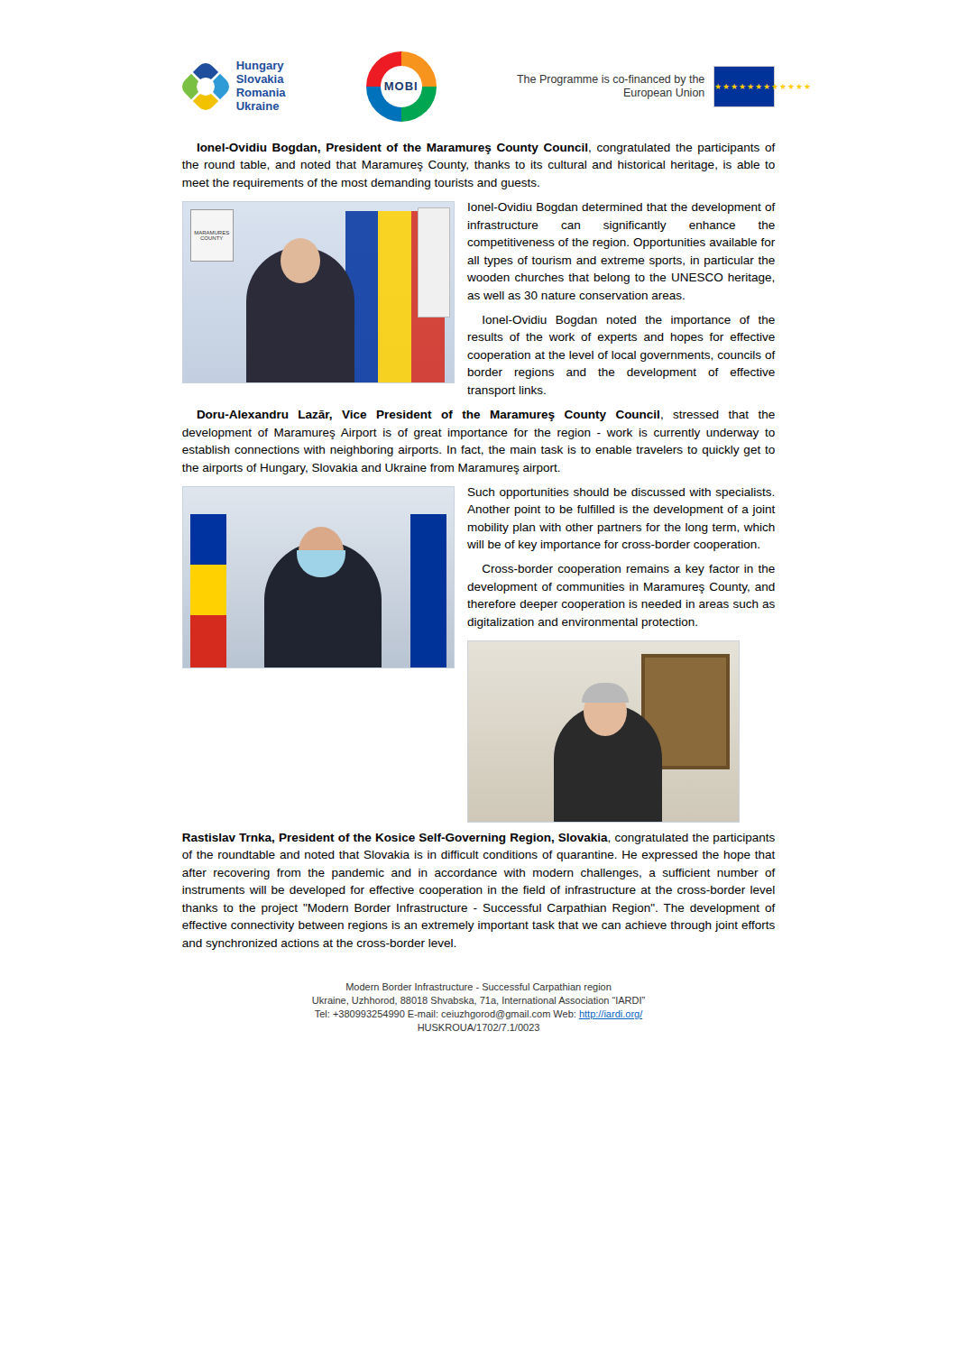Hungary
Slovakia
Romania
Ukraine
MOBI
The Programme is co-financed by the
European Union
★★★★★★★★★★★★
Ionel-Ovidiu Bogdan, President of the Maramureş County Council, congratulated the participants of the round table, and noted that Maramureş County, thanks to its cultural and historical heritage, is able to meet the requirements of the most demanding tourists and guests.
MARAMURES
COUNTY
Ionel-Ovidiu Bogdan determined that the development of infrastructure can significantly enhance the competitiveness of the region. Opportunities available for all types of tourism and extreme sports, in particular the wooden churches that belong to the UNESCO heritage, as well as 30 nature conservation areas.
Ionel-Ovidiu Bogdan noted the importance of the results of the work of experts and hopes for effective cooperation at the level of local governments, councils of border regions and the development of effective transport links.
Doru-Alexandru Lazăr, Vice President of the Maramureş County Council, stressed that the development of Maramureş Airport is of great importance for the region - work is currently underway to establish connections with neighboring airports. In fact, the main task is to enable travelers to quickly get to the airports of Hungary, Slovakia and Ukraine from Maramureş airport.
Such opportunities should be discussed with specialists. Another point to be fulfilled is the development of a joint mobility plan with other partners for the long term, which will be of key importance for cross-border cooperation.
Cross-border cooperation remains a key factor in the development of communities in Maramureş County, and therefore deeper cooperation is needed in areas such as digitalization and environmental protection.
Rastislav Trnka, President of the Kosice Self-Governing Region, Slovakia, congratulated the participants of the roundtable and noted that Slovakia is in difficult conditions of quarantine. He expressed the hope that after recovering from the pandemic and in accordance with modern challenges, a sufficient number of instruments will be developed for effective cooperation in the field of infrastructure at the cross-border level thanks to the project "Modern Border Infrastructure - Successful Carpathian Region". The development of effective connectivity between regions is an extremely important task that we can achieve through joint efforts and synchronized actions at the cross-border level.
Modern Border Infrastructure - Successful Carpathian region
Ukraine, Uzhhorod, 88018 Shvabska, 71a, International Association “IARDI”
Tel: +380993254990 E-mail: ceiuzhgorod@gmail.com Web: http://iardi.org/
HUSKROUA/1702/7.1/0023